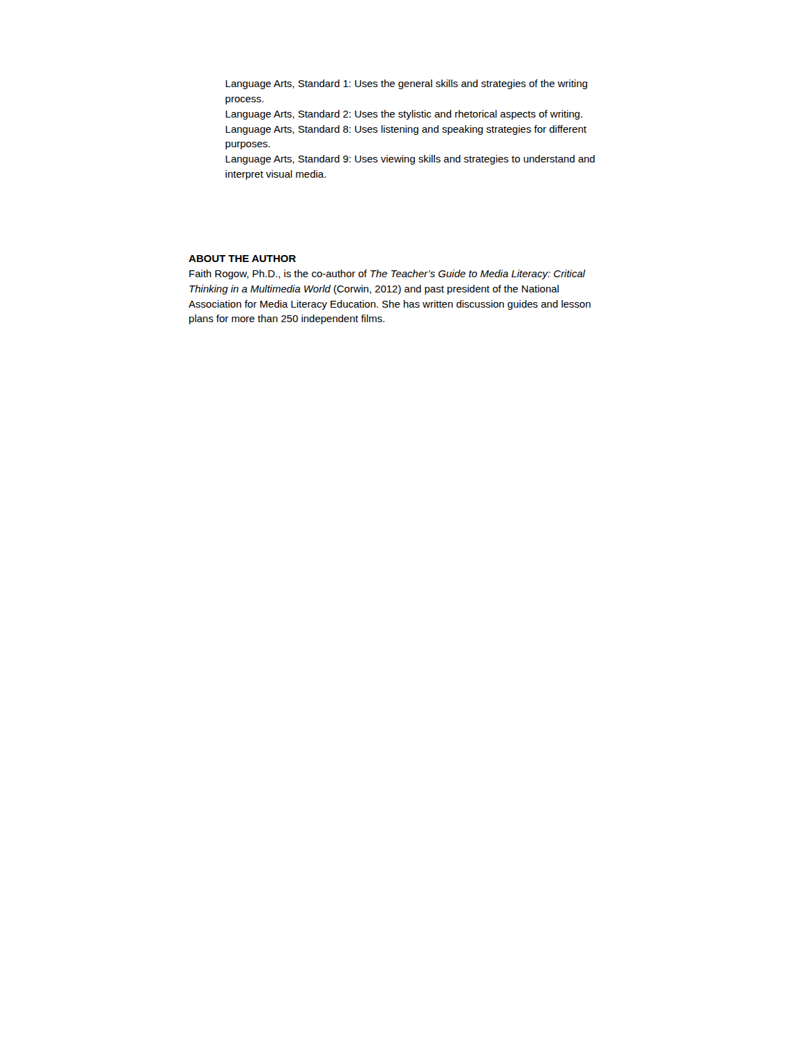Language Arts, Standard 1: Uses the general skills and strategies of the writing process.
Language Arts, Standard 2: Uses the stylistic and rhetorical aspects of writing.
Language Arts, Standard 8: Uses listening and speaking strategies for different purposes.
Language Arts, Standard 9: Uses viewing skills and strategies to understand and interpret visual media.
ABOUT THE AUTHOR
Faith Rogow, Ph.D., is the co-author of The Teacher’s Guide to Media Literacy: Critical Thinking in a Multimedia World (Corwin, 2012) and past president of the National Association for Media Literacy Education. She has written discussion guides and lesson plans for more than 250 independent films.